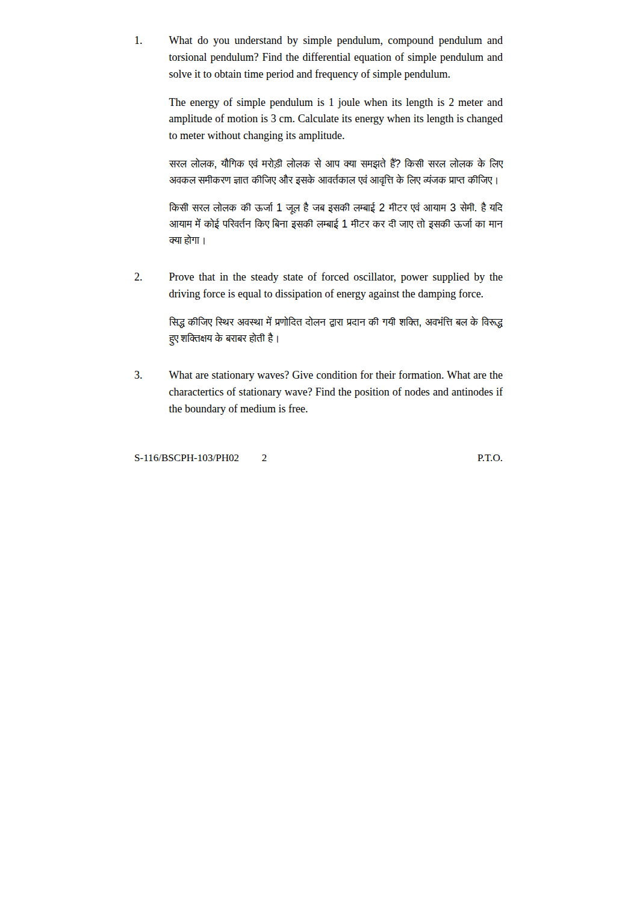1.
What do you understand by simple pendulum, compound pendulum and torsional pendulum? Find the differential equation of simple pendulum and solve it to obtain time period and frequency of simple pendulum.
The energy of simple pendulum is 1 joule when its length is 2 meter and amplitude of motion is 3 cm. Calculate its energy when its length is changed to meter without changing its amplitude.
सरल लोलक, यौगिक एवं मरोड़ी लोलक से आप क्या समझते हैं? किसी सरल लोलक के लिए अवकल समीकरण ज्ञात कीजिए और इसके आवर्तकाल एवं आवृत्ति के लिए व्यंजक प्राप्त कीजिए।
किसी सरल लोलक की ऊर्जा 1 जूल है जब इसकी लम्बाई 2 मीटर एवं आयाम 3 सेमी. है यदि आयाम में कोई परिवर्तन किए बिना इसकी लम्बाई 1 मीटर कर दी जाए तो इसकी ऊर्जा का मान क्या होगा।
2.
Prove that in the steady state of forced oscillator, power supplied by the driving force is equal to dissipation of energy against the damping force.
सिद्ध कीजिए स्थिर अवस्था में प्रणोदित दोलन द्वारा प्रदान की गयी शक्ति, अवभंत्ति बल के विरूद्ध हुए शक्तिक्षय के बराबर होती है।
3.
What are stationary waves? Give condition for their formation. What are the charactertics of stationary wave? Find the position of nodes and antinodes if the boundary of medium is free.
S-116/BSCPH-103/PH02 2 P.T.O.